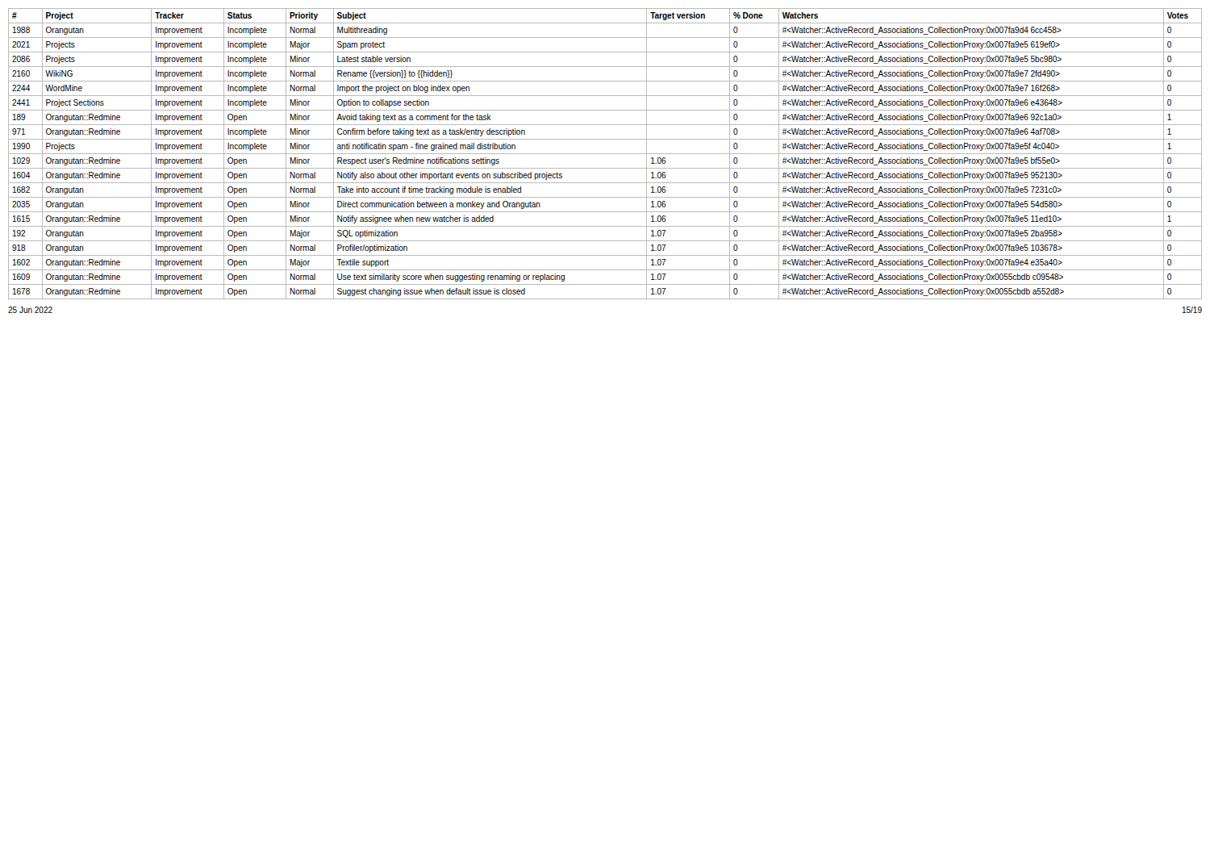| # | Project | Tracker | Status | Priority | Subject | Target version | % Done | Watchers | Votes |
| --- | --- | --- | --- | --- | --- | --- | --- | --- | --- |
| 1988 | Orangutan | Improvement | Incomplete | Normal | Multithreading | | 0 | #<Watcher::ActiveRecord_Associations_CollectionProxy:0x007fa9d4 6cc458> | 0 |
| 2021 | Projects | Improvement | Incomplete | Major | Spam protect | | 0 | #<Watcher::ActiveRecord_Associations_CollectionProxy:0x007fa9e5 619ef0> | 0 |
| 2086 | Projects | Improvement | Incomplete | Minor | Latest stable version | | 0 | #<Watcher::ActiveRecord_Associations_CollectionProxy:0x007fa9e5 5bc980> | 0 |
| 2160 | WikiNG | Improvement | Incomplete | Normal | Rename {{version}} to {{hidden}} | | 0 | #<Watcher::ActiveRecord_Associations_CollectionProxy:0x007fa9e7 2fd490> | 0 |
| 2244 | WordMine | Improvement | Incomplete | Normal | Import the project on blog index open | | 0 | #<Watcher::ActiveRecord_Associations_CollectionProxy:0x007fa9e7 16f268> | 0 |
| 2441 | Project Sections | Improvement | Incomplete | Minor | Option to collapse section | | 0 | #<Watcher::ActiveRecord_Associations_CollectionProxy:0x007fa9e6 e43648> | 0 |
| 189 | Orangutan::Redmine | Improvement | Open | Minor | Avoid taking text as a comment for the task | | 0 | #<Watcher::ActiveRecord_Associations_CollectionProxy:0x007fa9e6 92c1a0> | 1 |
| 971 | Orangutan::Redmine | Improvement | Incomplete | Minor | Confirm before taking text as a task/entry description | | 0 | #<Watcher::ActiveRecord_Associations_CollectionProxy:0x007fa9e6 4af708> | 1 |
| 1990 | Projects | Improvement | Incomplete | Minor | anti notificatin spam - fine grained mail distribution | | 0 | #<Watcher::ActiveRecord_Associations_CollectionProxy:0x007fa9e5f 4c040> | 1 |
| 1029 | Orangutan::Redmine | Improvement | Open | Minor | Respect user's Redmine notifications settings | 1.06 | 0 | #<Watcher::ActiveRecord_Associations_CollectionProxy:0x007fa9e5 bf55e0> | 0 |
| 1604 | Orangutan::Redmine | Improvement | Open | Normal | Notify also about other important events on subscribed projects | 1.06 | 0 | #<Watcher::ActiveRecord_Associations_CollectionProxy:0x007fa9e5 952130> | 0 |
| 1682 | Orangutan | Improvement | Open | Normal | Take into account if time tracking module is enabled | 1.06 | 0 | #<Watcher::ActiveRecord_Associations_CollectionProxy:0x007fa9e5 7231c0> | 0 |
| 2035 | Orangutan | Improvement | Open | Minor | Direct communication between a monkey and Orangutan | 1.06 | 0 | #<Watcher::ActiveRecord_Associations_CollectionProxy:0x007fa9e5 54d580> | 0 |
| 1615 | Orangutan::Redmine | Improvement | Open | Minor | Notify assignee when new watcher is added | 1.06 | 0 | #<Watcher::ActiveRecord_Associations_CollectionProxy:0x007fa9e5 11ed10> | 1 |
| 192 | Orangutan | Improvement | Open | Major | SQL optimization | 1.07 | 0 | #<Watcher::ActiveRecord_Associations_CollectionProxy:0x007fa9e5 2ba958> | 0 |
| 918 | Orangutan | Improvement | Open | Normal | Profiler/optimization | 1.07 | 0 | #<Watcher::ActiveRecord_Associations_CollectionProxy:0x007fa9e5 103678> | 0 |
| 1602 | Orangutan::Redmine | Improvement | Open | Major | Textile support | 1.07 | 0 | #<Watcher::ActiveRecord_Associations_CollectionProxy:0x007fa9e4 e35a40> | 0 |
| 1609 | Orangutan::Redmine | Improvement | Open | Normal | Use text similarity score when suggesting renaming or replacing | 1.07 | 0 | #<Watcher::ActiveRecord_Associations_CollectionProxy:0x0055cbdb c09548> | 0 |
| 1678 | Orangutan::Redmine | Improvement | Open | Normal | Suggest changing issue when default issue is closed | 1.07 | 0 | #<Watcher::ActiveRecord_Associations_CollectionProxy:0x0055cbdb a552d8> | 0 |
25 Jun 2022 15/19